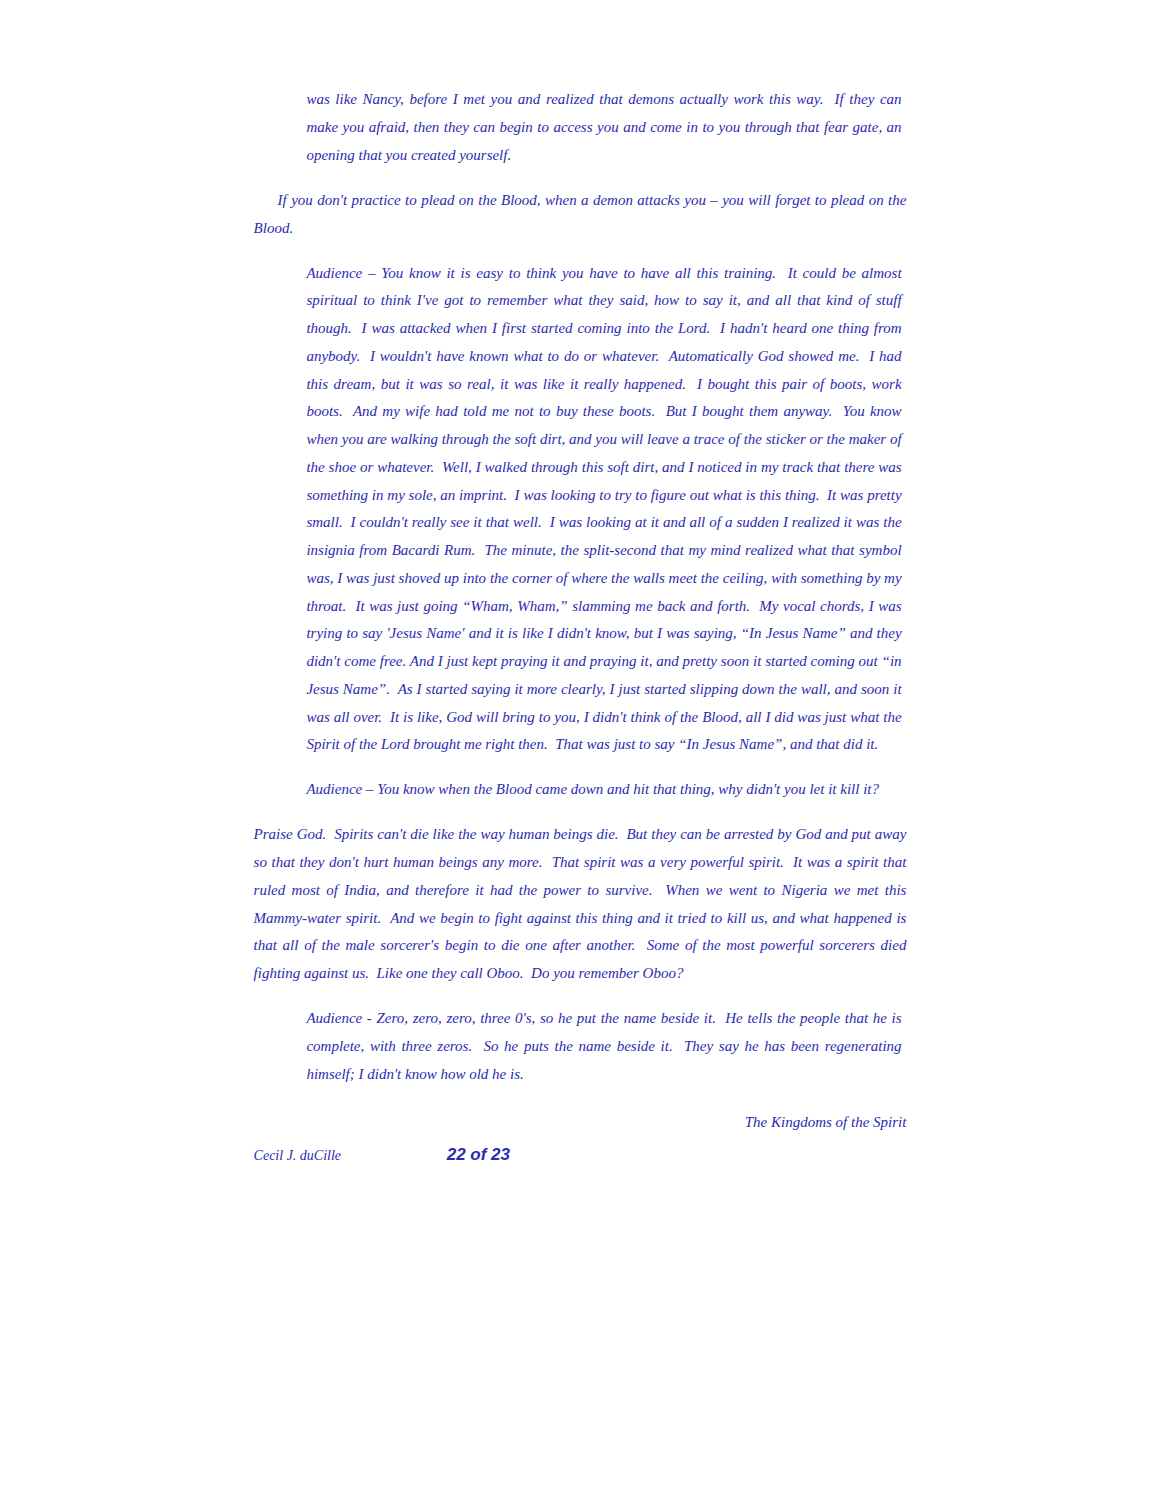was like Nancy, before I met you and realized that demons actually work this way. If they can make you afraid, then they can begin to access you and come in to you through that fear gate, an opening that you created yourself.
If you don't practice to plead on the Blood, when a demon attacks you – you will forget to plead on the Blood.
Audience – You know it is easy to think you have to have all this training. It could be almost spiritual to think I've got to remember what they said, how to say it, and all that kind of stuff though. I was attacked when I first started coming into the Lord. I hadn't heard one thing from anybody. I wouldn't have known what to do or whatever. Automatically God showed me. I had this dream, but it was so real, it was like it really happened. I bought this pair of boots, work boots. And my wife had told me not to buy these boots. But I bought them anyway. You know when you are walking through the soft dirt, and you will leave a trace of the sticker or the maker of the shoe or whatever. Well, I walked through this soft dirt, and I noticed in my track that there was something in my sole, an imprint. I was looking to try to figure out what is this thing. It was pretty small. I couldn't really see it that well. I was looking at it and all of a sudden I realized it was the insignia from Bacardi Rum. The minute, the split-second that my mind realized what that symbol was, I was just shoved up into the corner of where the walls meet the ceiling, with something by my throat. It was just going “Wham, Wham,” slamming me back and forth. My vocal chords, I was trying to say 'Jesus Name' and it is like I didn't know, but I was saying, “In Jesus Name” and they didn't come free. And I just kept praying it and praying it, and pretty soon it started coming out “in Jesus Name”. As I started saying it more clearly, I just started slipping down the wall, and soon it was all over. It is like, God will bring to you, I didn't think of the Blood, all I did was just what the Spirit of the Lord brought me right then. That was just to say “In Jesus Name”, and that did it.
Audience – You know when the Blood came down and hit that thing, why didn't you let it kill it?
Praise God. Spirits can't die like the way human beings die. But they can be arrested by God and put away so that they don't hurt human beings any more. That spirit was a very powerful spirit. It was a spirit that ruled most of India, and therefore it had the power to survive. When we went to Nigeria we met this Mammy-water spirit. And we begin to fight against this thing and it tried to kill us, and what happened is that all of the male sorcerer's begin to die one after another. Some of the most powerful sorcerers died fighting against us. Like one they call Oboo. Do you remember Oboo?
Audience - Zero, zero, zero, three 0's, so he put the name beside it. He tells the people that he is complete, with three zeros. So he puts the name beside it. They say he has been regenerating himself; I didn't know how old he is.
The Kingdoms of the Spirit
Cecil J. duCille 22 of 23